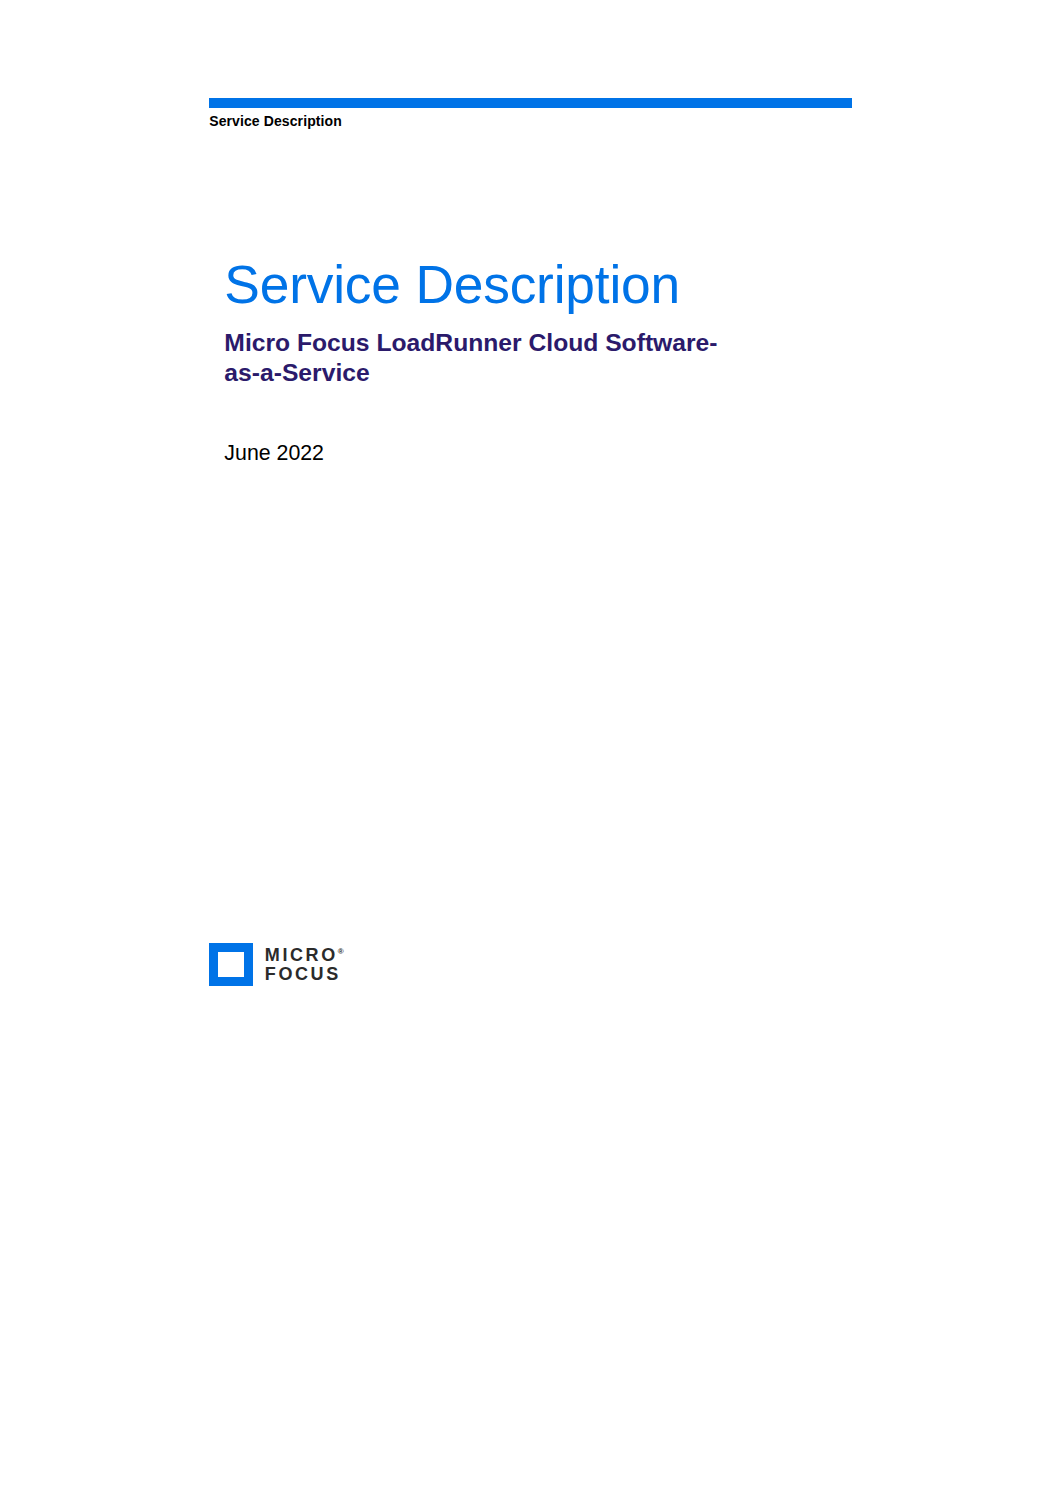Service Description
Service Description
Micro Focus LoadRunner Cloud Software-as-a-Service
June 2022
MICRO®
FOCUS